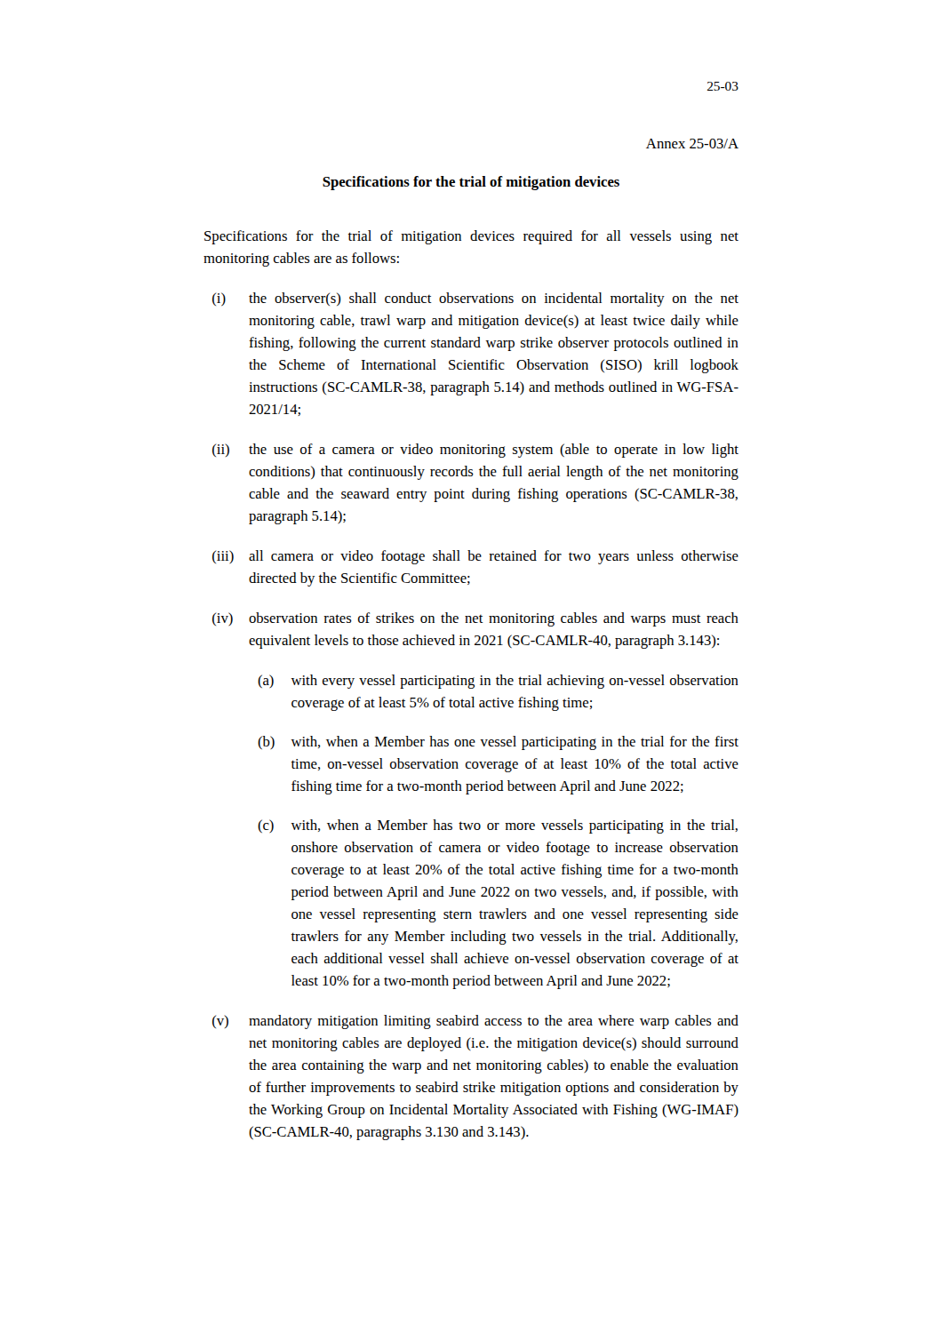25-03
Annex 25-03/A
Specifications for the trial of mitigation devices
Specifications for the trial of mitigation devices required for all vessels using net monitoring cables are as follows:
(i) the observer(s) shall conduct observations on incidental mortality on the net monitoring cable, trawl warp and mitigation device(s) at least twice daily while fishing, following the current standard warp strike observer protocols outlined in the Scheme of International Scientific Observation (SISO) krill logbook instructions (SC-CAMLR-38, paragraph 5.14) and methods outlined in WG-FSA-2021/14;
(ii) the use of a camera or video monitoring system (able to operate in low light conditions) that continuously records the full aerial length of the net monitoring cable and the seaward entry point during fishing operations (SC-CAMLR-38, paragraph 5.14);
(iii) all camera or video footage shall be retained for two years unless otherwise directed by the Scientific Committee;
(iv) observation rates of strikes on the net monitoring cables and warps must reach equivalent levels to those achieved in 2021 (SC-CAMLR-40, paragraph 3.143):
(a) with every vessel participating in the trial achieving on-vessel observation coverage of at least 5% of total active fishing time;
(b) with, when a Member has one vessel participating in the trial for the first time, on-vessel observation coverage of at least 10% of the total active fishing time for a two-month period between April and June 2022;
(c) with, when a Member has two or more vessels participating in the trial, onshore observation of camera or video footage to increase observation coverage to at least 20% of the total active fishing time for a two-month period between April and June 2022 on two vessels, and, if possible, with one vessel representing stern trawlers and one vessel representing side trawlers for any Member including two vessels in the trial. Additionally, each additional vessel shall achieve on-vessel observation coverage of at least 10% for a two-month period between April and June 2022;
(v) mandatory mitigation limiting seabird access to the area where warp cables and net monitoring cables are deployed (i.e. the mitigation device(s) should surround the area containing the warp and net monitoring cables) to enable the evaluation of further improvements to seabird strike mitigation options and consideration by the Working Group on Incidental Mortality Associated with Fishing (WG-IMAF) (SC-CAMLR-40, paragraphs 3.130 and 3.143).